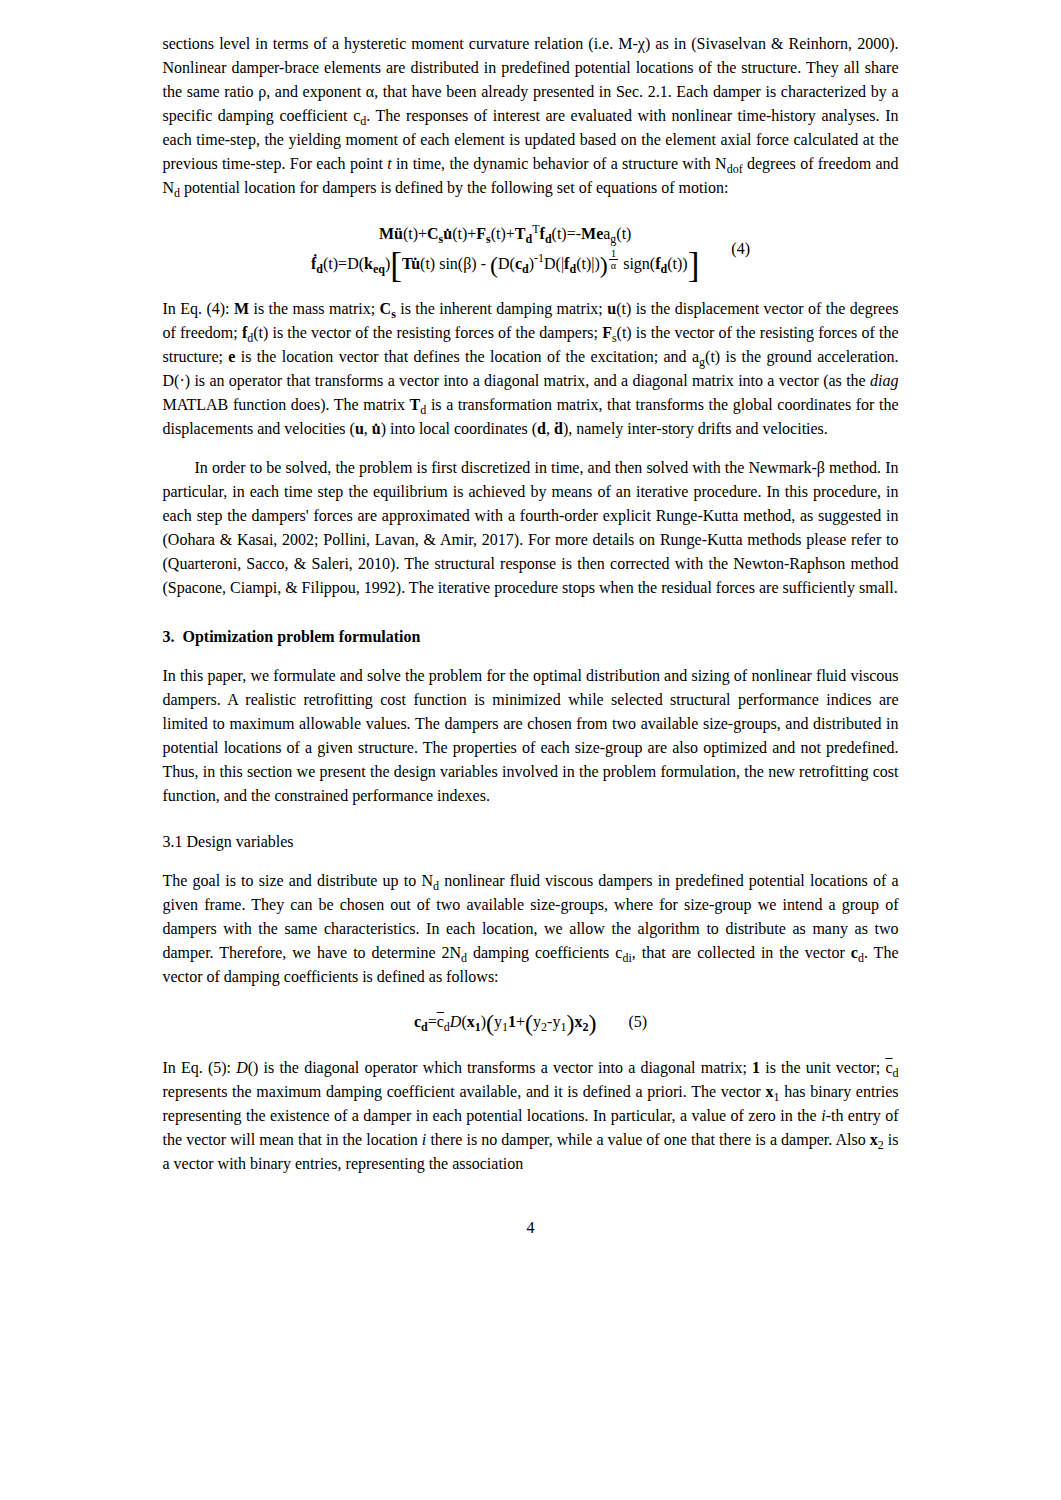sections level in terms of a hysteretic moment curvature relation (i.e. M-χ) as in (Sivaselvan & Reinhorn, 2000). Nonlinear damper-brace elements are distributed in predefined potential locations of the structure. They all share the same ratio ρ, and exponent α, that have been already presented in Sec. 2.1. Each damper is characterized by a specific damping coefficient cd. The responses of interest are evaluated with nonlinear time-history analyses. In each time-step, the yielding moment of each element is updated based on the element axial force calculated at the previous time-step. For each point t in time, the dynamic behavior of a structure with Ndof degrees of freedom and Nd potential location for dampers is defined by the following set of equations of motion:
Mü(t)+Csu̇(t)+Fs(t)+TdTfd(t)=-Meag(t)
ḟd(t)=D(keq)[Tu̇(t) sin(β) - (D(cd)-1D(|fd(t)|))1 α sign(fd(t))]
(4)
In Eq. (4): M is the mass matrix; Cs is the inherent damping matrix; u(t) is the displacement vector of the degrees of freedom; fd(t) is the vector of the resisting forces of the dampers; Fs(t) is the vector of the resisting forces of the structure; e is the location vector that defines the location of the excitation; and ag(t) is the ground acceleration. D(·) is an operator that transforms a vector into a diagonal matrix, and a diagonal matrix into a vector (as the diag MATLAB function does). The matrix Td is a transformation matrix, that transforms the global coordinates for the displacements and velocities (u, u̇) into local coordinates (d, ḋ), namely inter-story drifts and velocities.
In order to be solved, the problem is first discretized in time, and then solved with the Newmark-β method. In particular, in each time step the equilibrium is achieved by means of an iterative procedure. In this procedure, in each step the dampers' forces are approximated with a fourth-order explicit Runge-Kutta method, as suggested in (Oohara & Kasai, 2002; Pollini, Lavan, & Amir, 2017). For more details on Runge-Kutta methods please refer to (Quarteroni, Sacco, & Saleri, 2010). The structural response is then corrected with the Newton-Raphson method (Spacone, Ciampi, & Filippou, 1992). The iterative procedure stops when the residual forces are sufficiently small.
3. Optimization problem formulation
In this paper, we formulate and solve the problem for the optimal distribution and sizing of nonlinear fluid viscous dampers. A realistic retrofitting cost function is minimized while selected structural performance indices are limited to maximum allowable values. The dampers are chosen from two available size-groups, and distributed in potential locations of a given structure. The properties of each size-group are also optimized and not predefined. Thus, in this section we present the design variables involved in the problem formulation, the new retrofitting cost function, and the constrained performance indexes.
3.1 Design variables
The goal is to size and distribute up to Nd nonlinear fluid viscous dampers in predefined potential locations of a given frame. They can be chosen out of two available size-groups, where for size-group we intend a group of dampers with the same characteristics. In each location, we allow the algorithm to distribute as many as two damper. Therefore, we have to determine 2Nd damping coefficients cdi, that are collected in the vector cd. The vector of damping coefficients is defined as follows:
cd=cdD(x1)(y11+(y2-y1) x2)
(5)
In Eq. (5): D() is the diagonal operator which transforms a vector into a diagonal matrix; 1 is the unit vector; cd represents the maximum damping coefficient available, and it is defined a priori. The vector x1 has binary entries representing the existence of a damper in each potential locations. In particular, a value of zero in the i-th entry of the vector will mean that in the location i there is no damper, while a value of one that there is a damper. Also x2 is a vector with binary entries, representing the association
4